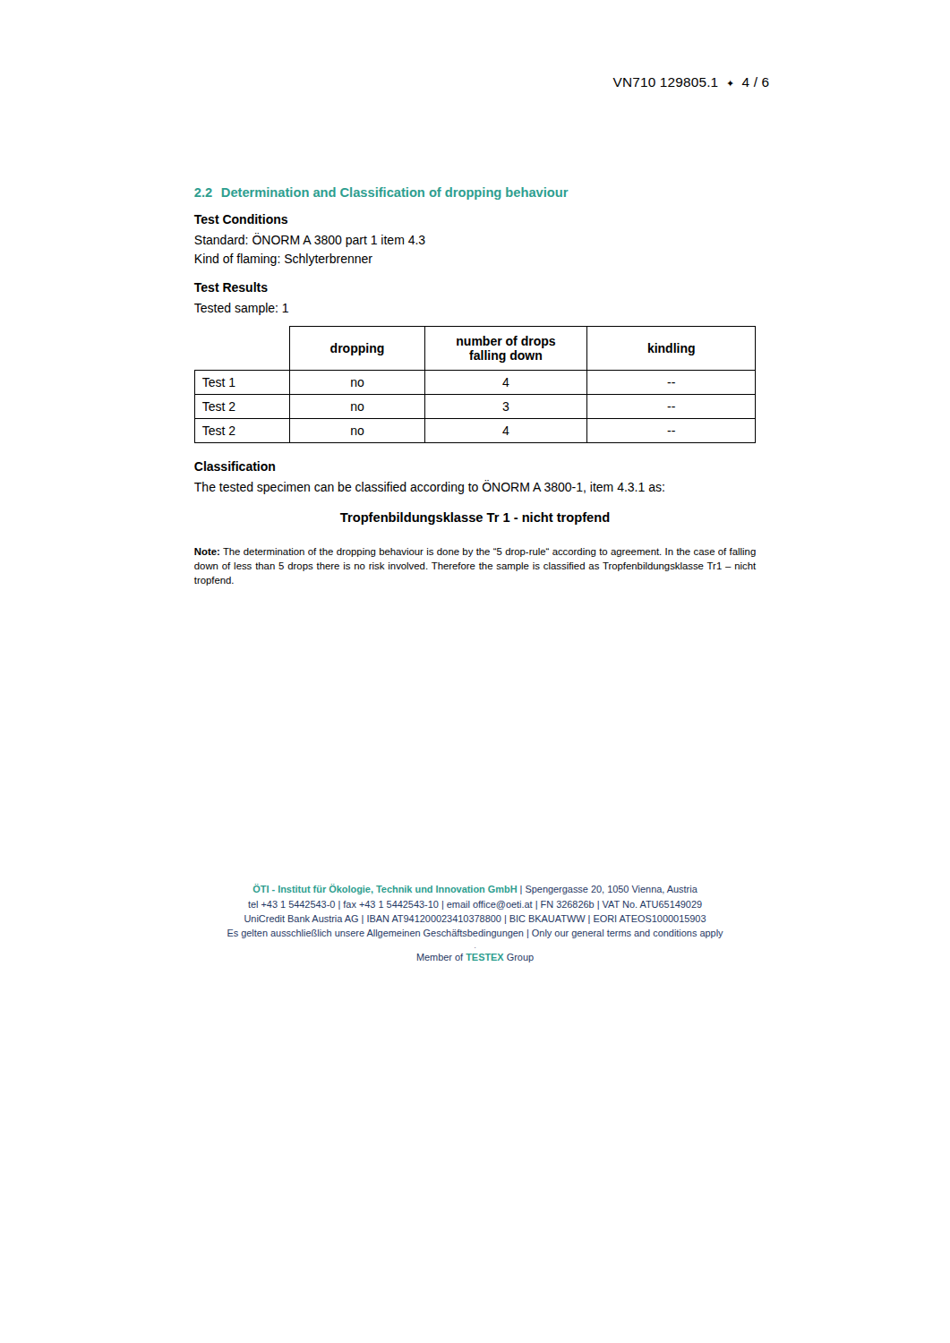VN710 129805.1 ✦ 4 / 6
2.2 Determination and Classification of dropping behaviour
Test Conditions
Standard: ÖNORM A 3800 part 1 item 4.3
Kind of flaming: Schlyterbrenner
Test Results
Tested sample: 1
| | dropping | number of drops falling down | kindling |
| --- | --- | --- | --- |
| Test 1 | no | 4 | -- |
| Test 2 | no | 3 | -- |
| Test 2 | no | 4 | -- |
Classification
The tested specimen can be classified according to ÖNORM A 3800-1, item 4.3.1 as:
Tropfenbildungsklasse Tr 1 - nicht tropfend
Note: The determination of the dropping behaviour is done by the “5 drop-rule“ according to agreement. In the case of falling down of less than 5 drops there is no risk involved. Therefore the sample is classified as Tropfenbildungsklasse Tr1 – nicht tropfend.
ÖTI - Institut für Ökologie, Technik und Innovation GmbH | Spengergasse 20, 1050 Vienna, Austria
tel +43 1 5442543-0 | fax +43 1 5442543-10 | email office@oeti.at | FN 326826b | VAT No. ATU65149029
UniCredit Bank Austria AG | IBAN AT941200023410378800 | BIC BKAUATWW | EORI ATEOS1000015903
Es gelten ausschließlich unsere Allgemeinen Geschäftsbedingungen | Only our general terms and conditions apply
.
Member of TESTEX Group